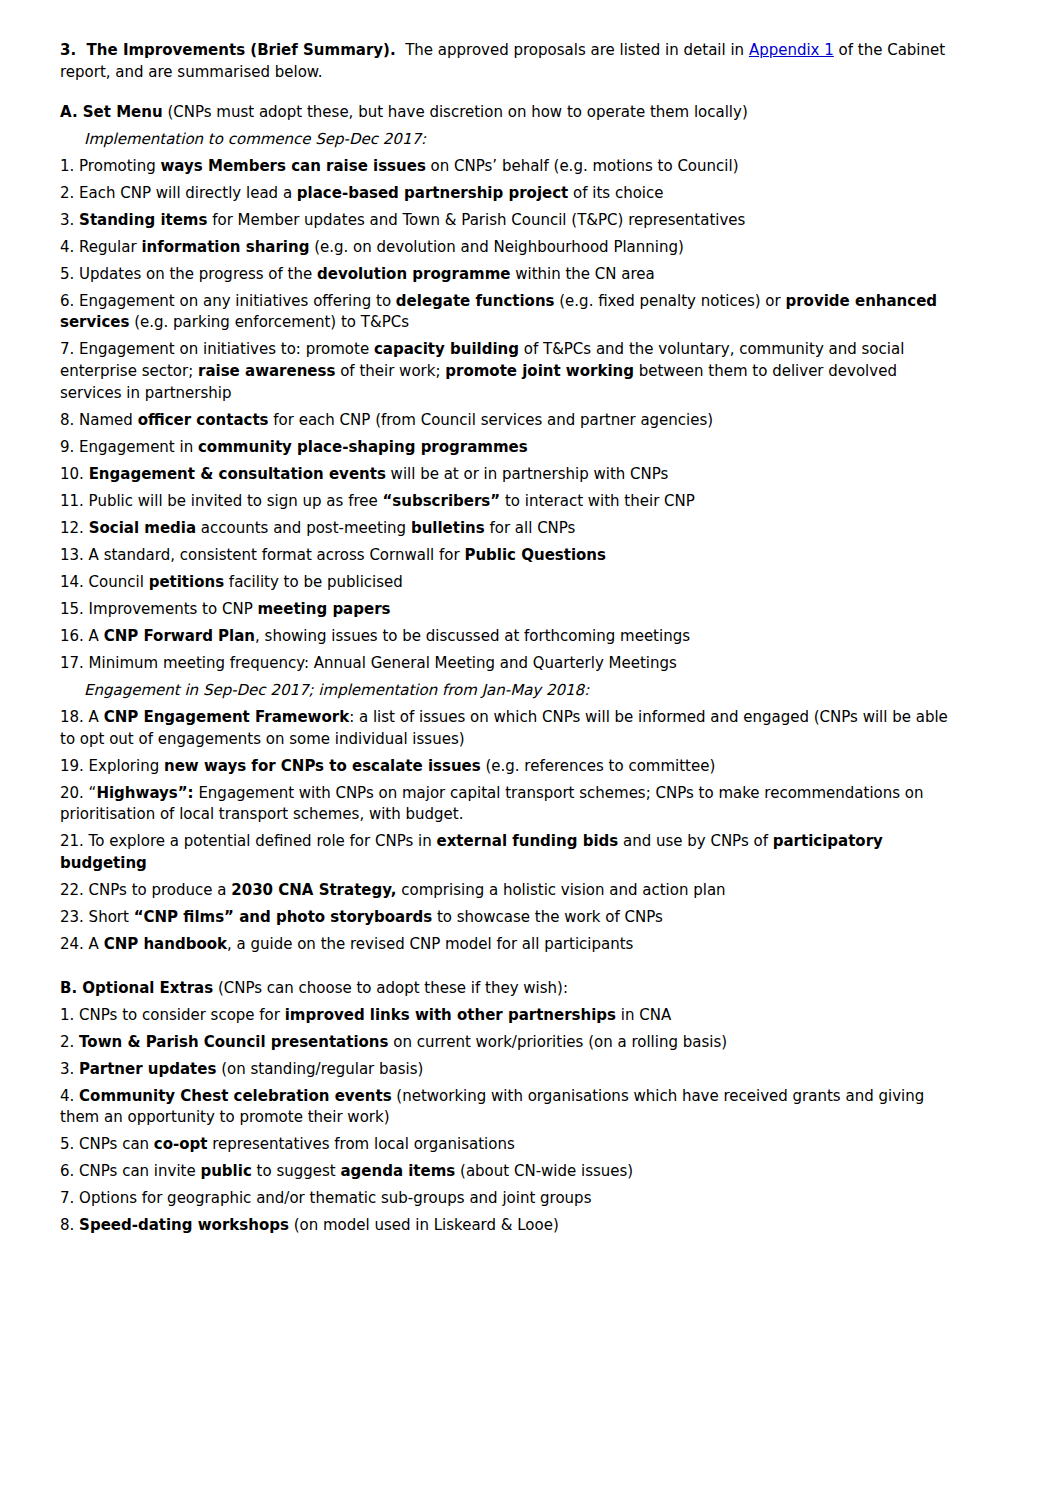3. The Improvements (Brief Summary). The approved proposals are listed in detail in Appendix 1 of the Cabinet report, and are summarised below.
A. Set Menu (CNPs must adopt these, but have discretion on how to operate them locally)
Implementation to commence Sep-Dec 2017:
1. Promoting ways Members can raise issues on CNPs’ behalf (e.g. motions to Council)
2. Each CNP will directly lead a place-based partnership project of its choice
3. Standing items for Member updates and Town & Parish Council (T&PC) representatives
4. Regular information sharing (e.g. on devolution and Neighbourhood Planning)
5. Updates on the progress of the devolution programme within the CN area
6. Engagement on any initiatives offering to delegate functions (e.g. fixed penalty notices) or provide enhanced services (e.g. parking enforcement) to T&PCs
7. Engagement on initiatives to: promote capacity building of T&PCs and the voluntary, community and social enterprise sector; raise awareness of their work; promote joint working between them to deliver devolved services in partnership
8. Named officer contacts for each CNP (from Council services and partner agencies)
9. Engagement in community place-shaping programmes
10. Engagement & consultation events will be at or in partnership with CNPs
11. Public will be invited to sign up as free “subscribers” to interact with their CNP
12. Social media accounts and post-meeting bulletins for all CNPs
13. A standard, consistent format across Cornwall for Public Questions
14. Council petitions facility to be publicised
15. Improvements to CNP meeting papers
16. A CNP Forward Plan, showing issues to be discussed at forthcoming meetings
17. Minimum meeting frequency: Annual General Meeting and Quarterly Meetings
Engagement in Sep-Dec 2017; implementation from Jan-May 2018:
18. A CNP Engagement Framework: a list of issues on which CNPs will be informed and engaged (CNPs will be able to opt out of engagements on some individual issues)
19. Exploring new ways for CNPs to escalate issues (e.g. references to committee)
20. “Highways”: Engagement with CNPs on major capital transport schemes; CNPs to make recommendations on prioritisation of local transport schemes, with budget.
21. To explore a potential defined role for CNPs in external funding bids and use by CNPs of participatory budgeting
22. CNPs to produce a 2030 CNA Strategy, comprising a holistic vision and action plan
23. Short “CNP films” and photo storyboards to showcase the work of CNPs
24. A CNP handbook, a guide on the revised CNP model for all participants
B. Optional Extras (CNPs can choose to adopt these if they wish):
1. CNPs to consider scope for improved links with other partnerships in CNA
2. Town & Parish Council presentations on current work/priorities (on a rolling basis)
3. Partner updates (on standing/regular basis)
4. Community Chest celebration events (networking with organisations which have received grants and giving them an opportunity to promote their work)
5. CNPs can co-opt representatives from local organisations
6. CNPs can invite public to suggest agenda items (about CN-wide issues)
7. Options for geographic and/or thematic sub-groups and joint groups
8. Speed-dating workshops (on model used in Liskeard & Looe)